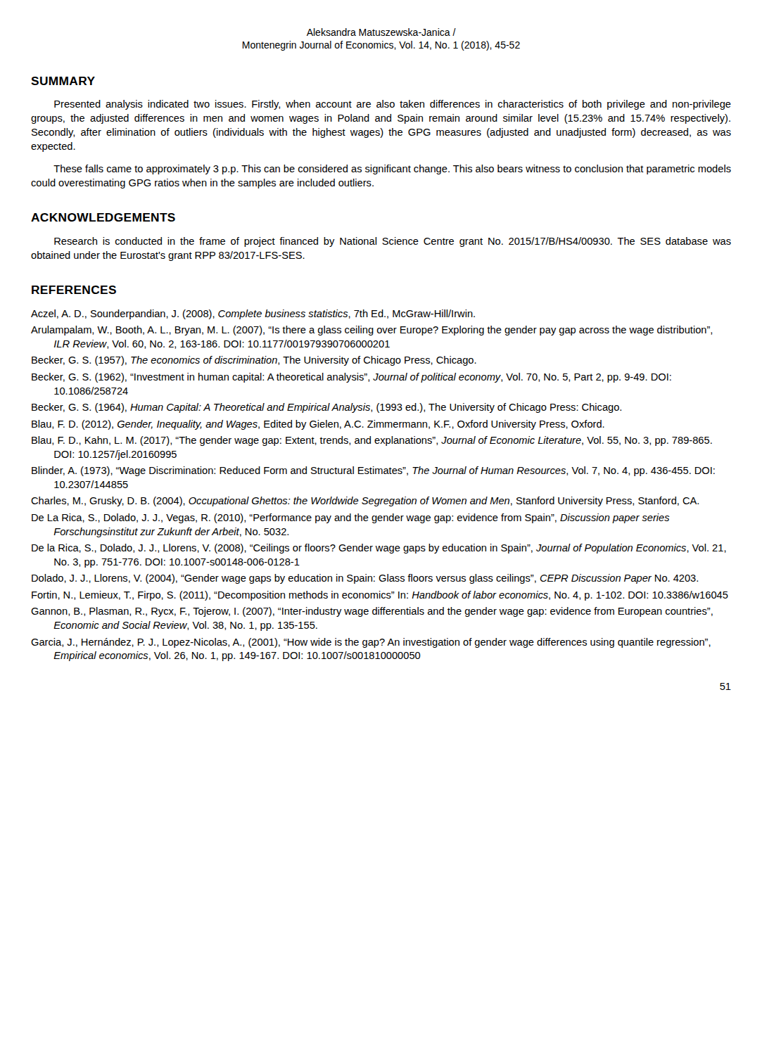Aleksandra Matuszewska-Janica /
Montenegrin Journal of Economics, Vol. 14, No. 1 (2018), 45-52
SUMMARY
Presented analysis indicated two issues. Firstly, when account are also taken differences in characteristics of both privilege and non-privilege groups, the adjusted differences in men and women wages in Poland and Spain remain around similar level (15.23% and 15.74% respectively). Secondly, after elimination of outliers (individuals with the highest wages) the GPG measures (adjusted and unadjusted form) decreased, as was expected.
These falls came to approximately 3 p.p. This can be considered as significant change. This also bears witness to conclusion that parametric models could overestimating GPG ratios when in the samples are included outliers.
ACKNOWLEDGEMENTS
Research is conducted in the frame of project financed by National Science Centre grant No. 2015/17/B/HS4/00930. The SES database was obtained under the Eurostat's grant RPP 83/2017-LFS-SES.
REFERENCES
Aczel, A. D., Sounderpandian, J. (2008), Complete business statistics, 7th Ed., McGraw-Hill/Irwin.
Arulampalam, W., Booth, A. L., Bryan, M. L. (2007), “Is there a glass ceiling over Europe? Exploring the gender pay gap across the wage distribution”, ILR Review, Vol. 60, No. 2, 163-186. DOI: 10.1177/001979390706000201
Becker, G. S. (1957), The economics of discrimination, The University of Chicago Press, Chicago.
Becker, G. S. (1962), “Investment in human capital: A theoretical analysis”, Journal of political economy, Vol. 70, No. 5, Part 2, pp. 9-49. DOI: 10.1086/258724
Becker, G. S. (1964), Human Capital: A Theoretical and Empirical Analysis, (1993 ed.), The University of Chicago Press: Chicago.
Blau, F. D. (2012), Gender, Inequality, and Wages, Edited by Gielen, A.C. Zimmermann, K.F., Oxford University Press, Oxford.
Blau, F. D., Kahn, L. M. (2017), “The gender wage gap: Extent, trends, and explanations”, Journal of Economic Literature, Vol. 55, No. 3, pp. 789-865. DOI: 10.1257/jel.20160995
Blinder, A. (1973), “Wage Discrimination: Reduced Form and Structural Estimates”, The Journal of Human Resources, Vol. 7, No. 4, pp. 436-455. DOI: 10.2307/144855
Charles, M., Grusky, D. B. (2004), Occupational Ghettos: the Worldwide Segregation of Women and Men, Stanford University Press, Stanford, CA.
De La Rica, S., Dolado, J. J., Vegas, R. (2010), “Performance pay and the gender wage gap: evidence from Spain”, Discussion paper series Forschungsinstitut zur Zukunft der Arbeit, No. 5032.
De la Rica, S., Dolado, J. J., Llorens, V. (2008), “Ceilings or floors? Gender wage gaps by education in Spain”, Journal of Population Economics, Vol. 21, No. 3, pp. 751-776. DOI: 10.1007-s00148-006-0128-1
Dolado, J. J., Llorens, V. (2004), “Gender wage gaps by education in Spain: Glass floors versus glass ceilings”, CEPR Discussion Paper No. 4203.
Fortin, N., Lemieux, T., Firpo, S. (2011), “Decomposition methods in economics” In: Handbook of labor economics, No. 4, p. 1-102. DOI: 10.3386/w16045
Gannon, B., Plasman, R., Rycx, F., Tojerow, I. (2007), “Inter-industry wage differentials and the gender wage gap: evidence from European countries”, Economic and Social Review, Vol. 38, No. 1, pp. 135-155.
Garcia, J., Hernández, P. J., Lopez-Nicolas, A., (2001), “How wide is the gap? An investigation of gender wage differences using quantile regression”, Empirical economics, Vol. 26, No. 1, pp. 149-167. DOI: 10.1007/s001810000050
51